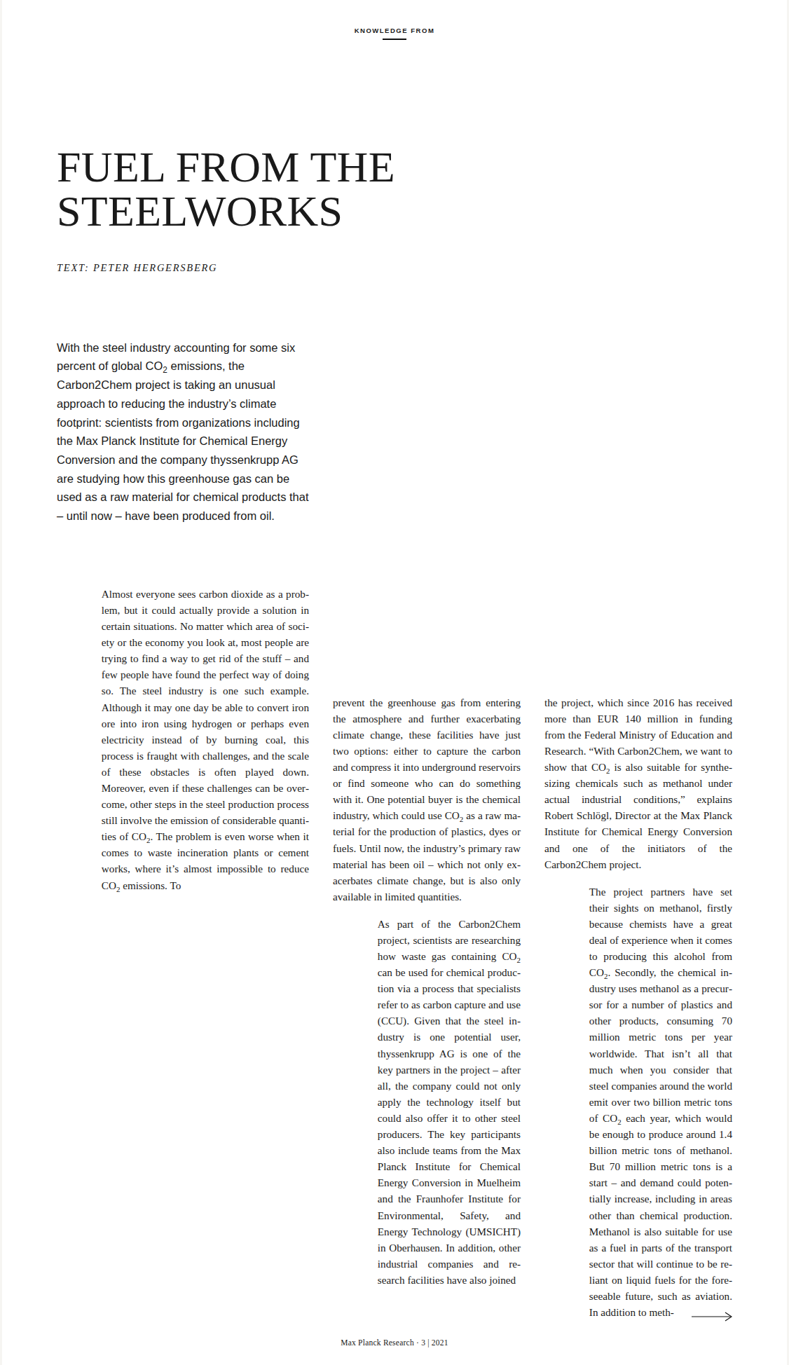Knowledge from
Fuel from the
Steelworks
Text: Peter Hergersberg
64
With the steel industry accounting for some six percent of global CO2 emissions, the Carbon2Chem project is taking an unusual approach to reducing the industry’s climate footprint: scientists from organizations including the Max Planck Institute for Chemical Energy Conversion and the company thyssenkrupp AG are studying how this greenhouse gas can be used as a raw material for chemical products that – until now – have been produced from oil.
Almost everyone sees carbon dioxide as a problem, but it could actually provide a solution in certain situations. No matter which area of society or the economy you look at, most people are trying to find a way to get rid of the stuff – and few people have found the perfect way of doing so. The steel industry is one such example. Although it may one day be able to convert iron ore into iron using hydrogen or perhaps even electricity instead of by burning coal, this process is fraught with challenges, and the scale of these obstacles is often played down. Moreover, even if these challenges can be overcome, other steps in the steel production process still involve the emission of considerable quantities of CO2. The problem is even worse when it comes to waste incineration plants or cement works, where it’s almost impossible to reduce CO2 emissions. To
prevent the greenhouse gas from entering the atmosphere and further exacerbating climate change, these facilities have just two options: either to capture the carbon and compress it into underground reservoirs or find someone who can do something with it. One potential buyer is the chemical industry, which could use CO2 as a raw material for the production of plastics, dyes or fuels. Until now, the industry’s primary raw material has been oil – which not only exacerbates climate change, but is also only available in limited quantities.
As part of the Carbon2Chem project, scientists are researching how waste gas containing CO2 can be used for chemical production via a process that specialists refer to as carbon capture and use (CCU). Given that the steel industry is one potential user, thyssenkrupp AG is one of the key partners in the project – after all, the company could not only apply the technology itself but could also offer it to other steel producers. The key participants also include teams from the Max Planck Institute for Chemical Energy Conversion in Muelheim and the Fraunhofer Institute for Environmental, Safety, and Energy Technology (UMSICHT) in Oberhausen. In addition, other industrial companies and research facilities have also joined
the project, which since 2016 has received more than EUR 140 million in funding from the Federal Ministry of Education and Research. “With Carbon2Chem, we want to show that CO2 is also suitable for synthesizing chemicals such as methanol under actual industrial conditions,” explains Robert Schlögl, Director at the Max Planck Institute for Chemical Energy Conversion and one of the initiators of the Carbon2Chem project.
The project partners have set their sights on methanol, firstly because chemists have a great deal of experience when it comes to producing this alcohol from CO2. Secondly, the chemical industry uses methanol as a precursor for a number of plastics and other products, consuming 70 million metric tons per year worldwide. That isn’t all that much when you consider that steel companies around the world emit over two billion metric tons of CO2 each year, which would be enough to produce around 1.4 billion metric tons of methanol. But 70 million metric tons is a start – and demand could potentially increase, including in areas other than chemical production. Methanol is also suitable for use as a fuel in parts of the transport sector that will continue to be reliant on liquid fuels for the foreseeable future, such as aviation. In addition to meth-
Max Planck Research · 3 | 2021